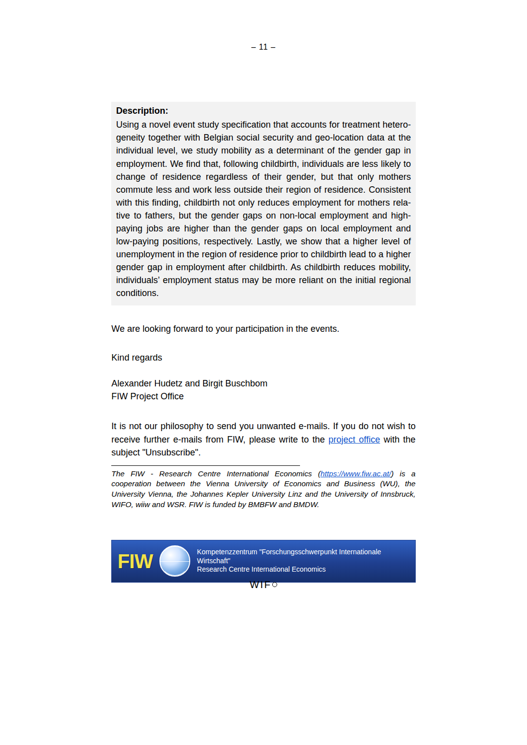– 11 –
Description:
Using a novel event study specification that accounts for treatment heterogeneity together with Belgian social security and geo-location data at the individual level, we study mobility as a determinant of the gender gap in employment. We find that, following childbirth, individuals are less likely to change of residence regardless of their gender, but that only mothers commute less and work less outside their region of residence. Consistent with this finding, childbirth not only reduces employment for mothers relative to fathers, but the gender gaps on non-local employment and high-paying jobs are higher than the gender gaps on local employment and low-paying positions, respectively. Lastly, we show that a higher level of unemployment in the region of residence prior to childbirth lead to a higher gender gap in employment after childbirth. As childbirth reduces mobility, individuals’ employment status may be more reliant on the initial regional conditions.
We are looking forward to your participation in the events.
Kind regards
Alexander Hudetz and Birgit Buschbom
FIW Project Office
It is not our philosophy to send you unwanted e-mails. If you do not wish to receive further e-mails from FIW, please write to the project office with the subject "Unsubscribe".
The FIW - Research Centre International Economics (https://www.fiw.ac.at/) is a cooperation between the Vienna University of Economics and Business (WU), the University Vienna, the Johannes Kepler University Linz and the University of Innsbruck, WIFO, wiiw and WSR. FIW is funded by BMBFW and BMDW.
FIW Kompetenzzentrum "Forschungsschwerpunkt Internationale Wirtschaft" Research Centre International Economics
WIF